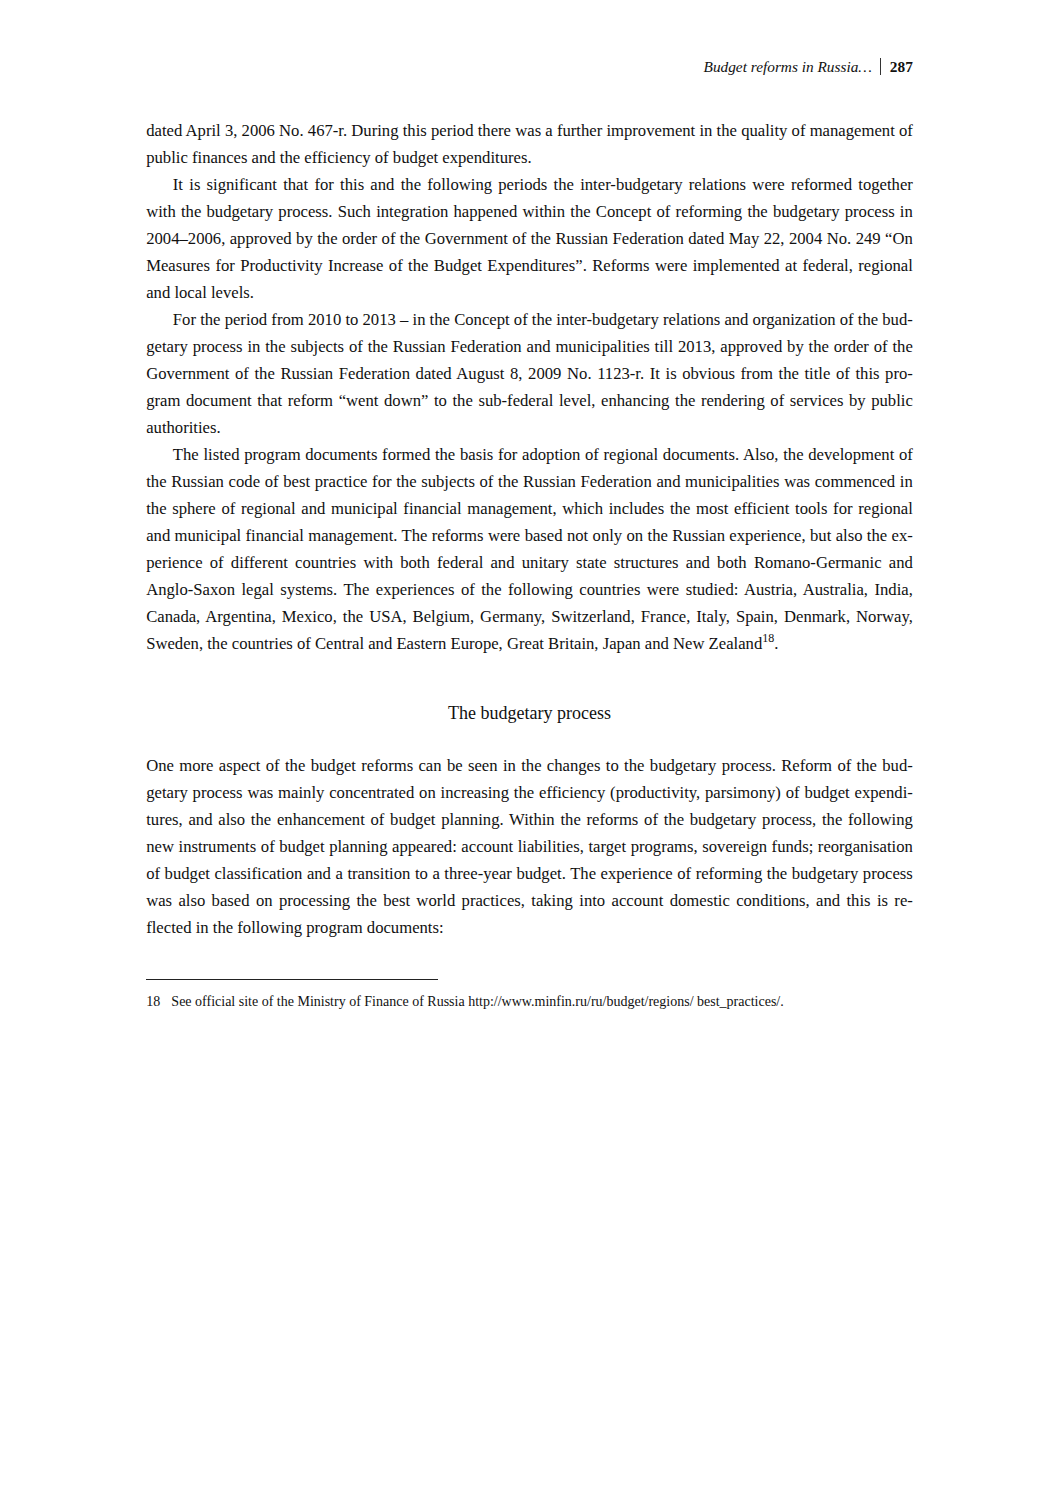Budget reforms in Russia…287
dated April 3, 2006 No. 467-r. During this period there was a further improvement in the quality of management of public finances and the efficiency of budget expenditures.
It is significant that for this and the following periods the inter-budgetary relations were reformed together with the budgetary process. Such integration happened within the Concept of reforming the budgetary process in 2004–2006, approved by the order of the Government of the Russian Federation dated May 22, 2004 No. 249 “On Measures for Productivity Increase of the Budget Expenditures”. Reforms were implemented at federal, regional and local levels.
For the period from 2010 to 2013 – in the Concept of the inter-budgetary relations and organization of the budgetary process in the subjects of the Russian Federation and municipalities till 2013, approved by the order of the Government of the Russian Federation dated August 8, 2009 No. 1123-r. It is obvious from the title of this program document that reform “went down” to the sub-federal level, enhancing the rendering of services by public authorities.
The listed program documents formed the basis for adoption of regional documents. Also, the development of the Russian code of best practice for the subjects of the Russian Federation and municipalities was commenced in the sphere of regional and municipal financial management, which includes the most efficient tools for regional and municipal financial management. The reforms were based not only on the Russian experience, but also the experience of different countries with both federal and unitary state structures and both Romano-Germanic and Anglo-Saxon legal systems. The experiences of the following countries were studied: Austria, Australia, India, Canada, Argentina, Mexico, the USA, Belgium, Germany, Switzerland, France, Italy, Spain, Denmark, Norway, Sweden, the countries of Central and Eastern Europe, Great Britain, Japan and New Zealand18.
The budgetary process
One more aspect of the budget reforms can be seen in the changes to the budgetary process. Reform of the budgetary process was mainly concentrated on increasing the efficiency (productivity, parsimony) of budget expenditures, and also the enhancement of budget planning. Within the reforms of the budgetary process, the following new instruments of budget planning appeared: account liabilities, target programs, sovereign funds; reorganisation of budget classification and a transition to a three-year budget. The experience of reforming the budgetary process was also based on processing the best world practices, taking into account domestic conditions, and this is reflected in the following program documents:
18 See official site of the Ministry of Finance of Russia http://www.minfin.ru/ru/budget/regions/ best_practices/.